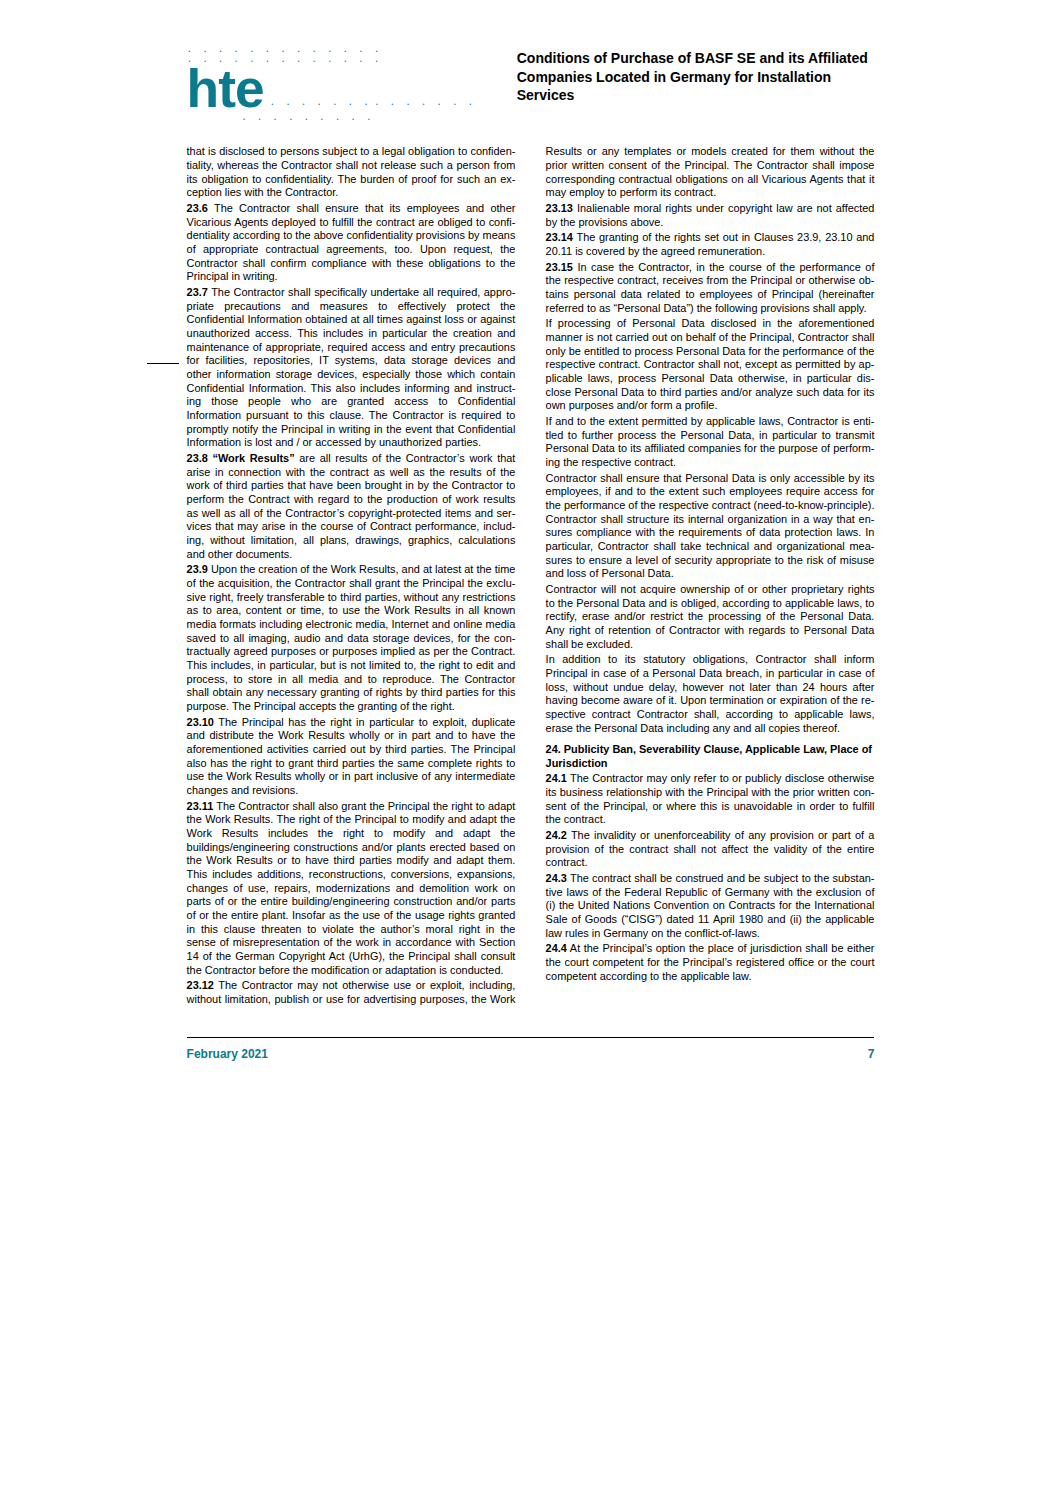. . . . . . . . . . . . .
. . . . . . . . . . . . .
hte . . . . . . . . . . . . . .
. . . . . . . . .
Conditions of Purchase of BASF SE and its Affiliated Companies Located in Germany for Installation Services
that is disclosed to persons subject to a legal obligation to confidentiality, whereas the Contractor shall not release such a person from its obligation to confidentiality. The burden of proof for such an exception lies with the Contractor.
23.6 The Contractor shall ensure that its employees and other Vicarious Agents deployed to fulfill the contract are obliged to confidentiality according to the above confidentiality provisions by means of appropriate contractual agreements, too. Upon request, the Contractor shall confirm compliance with these obligations to the Principal in writing.
23.7 The Contractor shall specifically undertake all required, appropriate precautions and measures to effectively protect the Confidential Information obtained at all times against loss or against unauthorized access. This includes in particular the creation and maintenance of appropriate, required access and entry precautions for facilities, repositories, IT systems, data storage devices and other information storage devices, especially those which contain Confidential Information. This also includes informing and instructing those people who are granted access to Confidential Information pursuant to this clause. The Contractor is required to promptly notify the Principal in writing in the event that Confidential Information is lost and / or accessed by unauthorized parties.
23.8 “Work Results” are all results of the Contractor’s work that arise in connection with the contract as well as the results of the work of third parties that have been brought in by the Contractor to perform the Contract with regard to the production of work results as well as all of the Contractor’s copyright-protected items and services that may arise in the course of Contract performance, including, without limitation, all plans, drawings, graphics, calculations and other documents.
23.9 Upon the creation of the Work Results, and at latest at the time of the acquisition, the Contractor shall grant the Principal the exclusive right, freely transferable to third parties, without any restrictions as to area, content or time, to use the Work Results in all known media formats including electronic media, Internet and online media saved to all imaging, audio and data storage devices, for the contractually agreed purposes or purposes implied as per the Contract. This includes, in particular, but is not limited to, the right to edit and process, to store in all media and to reproduce. The Contractor shall obtain any necessary granting of rights by third parties for this purpose. The Principal accepts the granting of the right.
23.10 The Principal has the right in particular to exploit, duplicate and distribute the Work Results wholly or in part and to have the aforementioned activities carried out by third parties. The Principal also has the right to grant third parties the same complete rights to use the Work Results wholly or in part inclusive of any intermediate changes and revisions.
23.11 The Contractor shall also grant the Principal the right to adapt the Work Results. The right of the Principal to modify and adapt the Work Results includes the right to modify and adapt the buildings/engineering constructions and/or plants erected based on the Work Results or to have third parties modify and adapt them. This includes additions, reconstructions, conversions, expansions, changes of use, repairs, modernizations and demolition work on parts of or the entire building/engineering construction and/or parts of or the entire plant. Insofar as the use of the usage rights granted in this clause threaten to violate the author’s moral right in the sense of misrepresentation of the work in accordance with Section 14 of the German Copyright Act (UrhG), the Principal shall consult the Contractor before the modification or adaptation is conducted.
23.12 The Contractor may not otherwise use or exploit, including, without limitation, publish or use for advertising purposes, the Work Results or any templates or models created for them without the prior written consent of the Principal. The Contractor shall impose corresponding contractual obligations on all Vicarious Agents that it may employ to perform its contract.
23.13 Inalienable moral rights under copyright law are not affected by the provisions above.
23.14 The granting of the rights set out in Clauses 23.9, 23.10 and 20.11 is covered by the agreed remuneration.
23.15 In case the Contractor, in the course of the performance of the respective contract, receives from the Principal or otherwise obtains personal data related to employees of Principal (hereinafter referred to as “Personal Data”) the following provisions shall apply.
If processing of Personal Data disclosed in the aforementioned manner is not carried out on behalf of the Principal, Contractor shall only be entitled to process Personal Data for the performance of the respective contract. Contractor shall not, except as permitted by applicable laws, process Personal Data otherwise, in particular disclose Personal Data to third parties and/or analyze such data for its own purposes and/or form a profile.
If and to the extent permitted by applicable laws, Contractor is entitled to further process the Personal Data, in particular to transmit Personal Data to its affiliated companies for the purpose of performing the respective contract.
Contractor shall ensure that Personal Data is only accessible by its employees, if and to the extent such employees require access for the performance of the respective contract (need-to-know-principle). Contractor shall structure its internal organization in a way that ensures compliance with the requirements of data protection laws. In particular, Contractor shall take technical and organizational measures to ensure a level of security appropriate to the risk of misuse and loss of Personal Data.
Contractor will not acquire ownership of or other proprietary rights to the Personal Data and is obliged, according to applicable laws, to rectify, erase and/or restrict the processing of the Personal Data. Any right of retention of Contractor with regards to Personal Data shall be excluded.
In addition to its statutory obligations, Contractor shall inform Principal in case of a Personal Data breach, in particular in case of loss, without undue delay, however not later than 24 hours after having become aware of it. Upon termination or expiration of the respective contract Contractor shall, according to applicable laws, erase the Personal Data including any and all copies thereof.
24. Publicity Ban, Severability Clause, Applicable Law, Place of Jurisdiction
24.1 The Contractor may only refer to or publicly disclose otherwise its business relationship with the Principal with the prior written consent of the Principal, or where this is unavoidable in order to fulfill the contract.
24.2 The invalidity or unenforceability of any provision or part of a provision of the contract shall not affect the validity of the entire contract.
24.3 The contract shall be construed and be subject to the substantive laws of the Federal Republic of Germany with the exclusion of (i) the United Nations Convention on Contracts for the International Sale of Goods (“CISG”) dated 11 April 1980 and (ii) the applicable law rules in Germany on the conflict-of-laws.
24.4 At the Principal’s option the place of jurisdiction shall be either the court competent for the Principal’s registered office or the court competent according to the applicable law.
February 2021 7